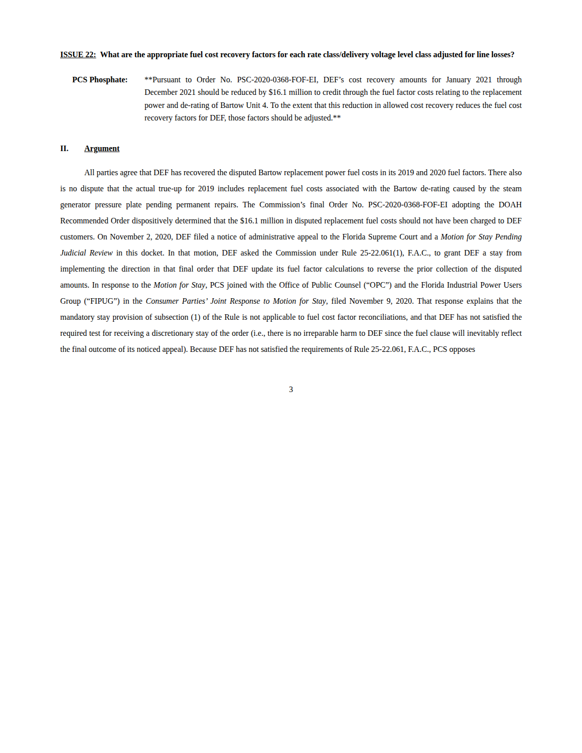ISSUE 22: What are the appropriate fuel cost recovery factors for each rate class/delivery voltage level class adjusted for line losses?
PCS Phosphate: **Pursuant to Order No. PSC-2020-0368-FOF-EI, DEF’s cost recovery amounts for January 2021 through December 2021 should be reduced by $16.1 million to credit through the fuel factor costs relating to the replacement power and de-rating of Bartow Unit 4. To the extent that this reduction in allowed cost recovery reduces the fuel cost recovery factors for DEF, those factors should be adjusted.**
II. Argument
All parties agree that DEF has recovered the disputed Bartow replacement power fuel costs in its 2019 and 2020 fuel factors. There also is no dispute that the actual true-up for 2019 includes replacement fuel costs associated with the Bartow de-rating caused by the steam generator pressure plate pending permanent repairs. The Commission’s final Order No. PSC-2020-0368-FOF-EI adopting the DOAH Recommended Order dispositively determined that the $16.1 million in disputed replacement fuel costs should not have been charged to DEF customers. On November 2, 2020, DEF filed a notice of administrative appeal to the Florida Supreme Court and a Motion for Stay Pending Judicial Review in this docket. In that motion, DEF asked the Commission under Rule 25-22.061(1), F.A.C., to grant DEF a stay from implementing the direction in that final order that DEF update its fuel factor calculations to reverse the prior collection of the disputed amounts. In response to the Motion for Stay, PCS joined with the Office of Public Counsel (“OPC”) and the Florida Industrial Power Users Group (“FIPUG”) in the Consumer Parties’ Joint Response to Motion for Stay, filed November 9, 2020. That response explains that the mandatory stay provision of subsection (1) of the Rule is not applicable to fuel cost factor reconciliations, and that DEF has not satisfied the required test for receiving a discretionary stay of the order (i.e., there is no irreparable harm to DEF since the fuel clause will inevitably reflect the final outcome of its noticed appeal). Because DEF has not satisfied the requirements of Rule 25-22.061, F.A.C., PCS opposes
3